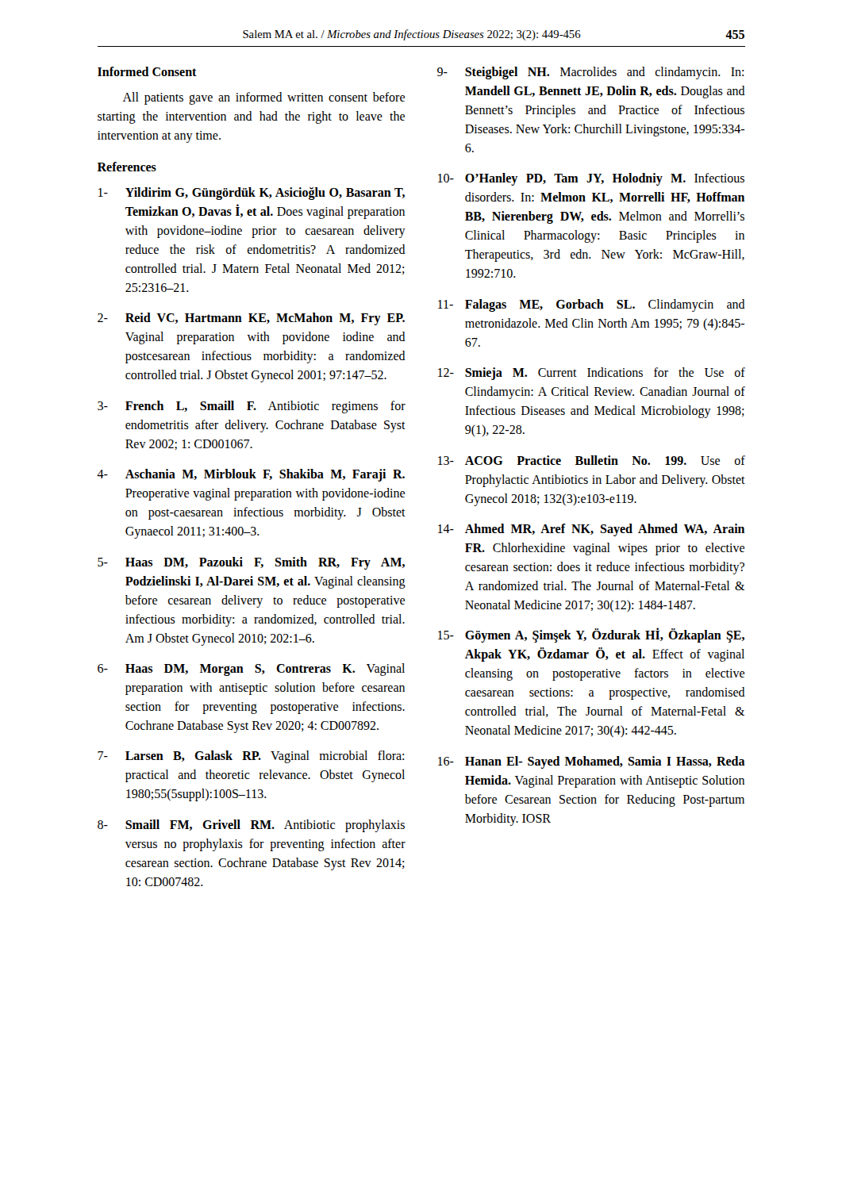455 Salem MA et al. / Microbes and Infectious Diseases 2022; 3(2): 449-456
Informed Consent
All patients gave an informed written consent before starting the intervention and had the right to leave the intervention at any time.
References
Yildirim G, Güngördük K, Asicioğlu O, Basaran T, Temizkan O, Davas İ, et al. Does vaginal preparation with povidone–iodine prior to caesarean delivery reduce the risk of endometritis? A randomized controlled trial. J Matern Fetal Neonatal Med 2012; 25:2316–21.
Reid VC, Hartmann KE, McMahon M, Fry EP. Vaginal preparation with povidone iodine and postcesarean infectious morbidity: a randomized controlled trial. J Obstet Gynecol 2001; 97:147–52.
French L, Smaill F. Antibiotic regimens for endometritis after delivery. Cochrane Database Syst Rev 2002; 1: CD001067.
Aschania M, Mirblouk F, Shakiba M, Faraji R. Preoperative vaginal preparation with povidone-iodine on post-caesarean infectious morbidity. J Obstet Gynaecol 2011; 31:400–3.
Haas DM, Pazouki F, Smith RR, Fry AM, Podzielinski I, Al-Darei SM, et al. Vaginal cleansing before cesarean delivery to reduce postoperative infectious morbidity: a randomized, controlled trial. Am J Obstet Gynecol 2010; 202:1–6.
Haas DM, Morgan S, Contreras K. Vaginal preparation with antiseptic solution before cesarean section for preventing postoperative infections. Cochrane Database Syst Rev 2020; 4: CD007892.
Larsen B, Galask RP. Vaginal microbial flora: practical and theoretic relevance. Obstet Gynecol 1980;55(5suppl):100S–113.
Smaill FM, Grivell RM. Antibiotic prophylaxis versus no prophylaxis for preventing infection after cesarean section. Cochrane Database Syst Rev 2014; 10: CD007482.
Steigbigel NH. Macrolides and clindamycin. In: Mandell GL, Bennett JE, Dolin R, eds. Douglas and Bennett’s Principles and Practice of Infectious Diseases. New York: Churchill Livingstone, 1995:334-6.
O’Hanley PD, Tam JY, Holodniy M. Infectious disorders. In: Melmon KL, Morrelli HF, Hoffman BB, Nierenberg DW, eds. Melmon and Morrelli’s Clinical Pharmacology: Basic Principles in Therapeutics, 3rd edn. New York: McGraw-Hill, 1992:710.
Falagas ME, Gorbach SL. Clindamycin and metronidazole. Med Clin North Am 1995; 79 (4):845-67.
Smieja M. Current Indications for the Use of Clindamycin: A Critical Review. Canadian Journal of Infectious Diseases and Medical Microbiology 1998; 9(1), 22-28.
ACOG Practice Bulletin No. 199. Use of Prophylactic Antibiotics in Labor and Delivery. Obstet Gynecol 2018; 132(3):e103-e119.
Ahmed MR, Aref NK, Sayed Ahmed WA, Arain FR. Chlorhexidine vaginal wipes prior to elective cesarean section: does it reduce infectious morbidity? A randomized trial. The Journal of Maternal-Fetal & Neonatal Medicine 2017; 30(12): 1484-1487.
Göymen A, Şimşek Y, Özdurak Hİ, Özkaplan ŞE, Akpak YK, Özdamar Ö, et al. Effect of vaginal cleansing on postoperative factors in elective caesarean sections: a prospective, randomised controlled trial, The Journal of Maternal-Fetal & Neonatal Medicine 2017; 30(4): 442-445.
Hanan El- Sayed Mohamed, Samia I Hassa, Reda Hemida. Vaginal Preparation with Antiseptic Solution before Cesarean Section for Reducing Post-partum Morbidity. IOSR